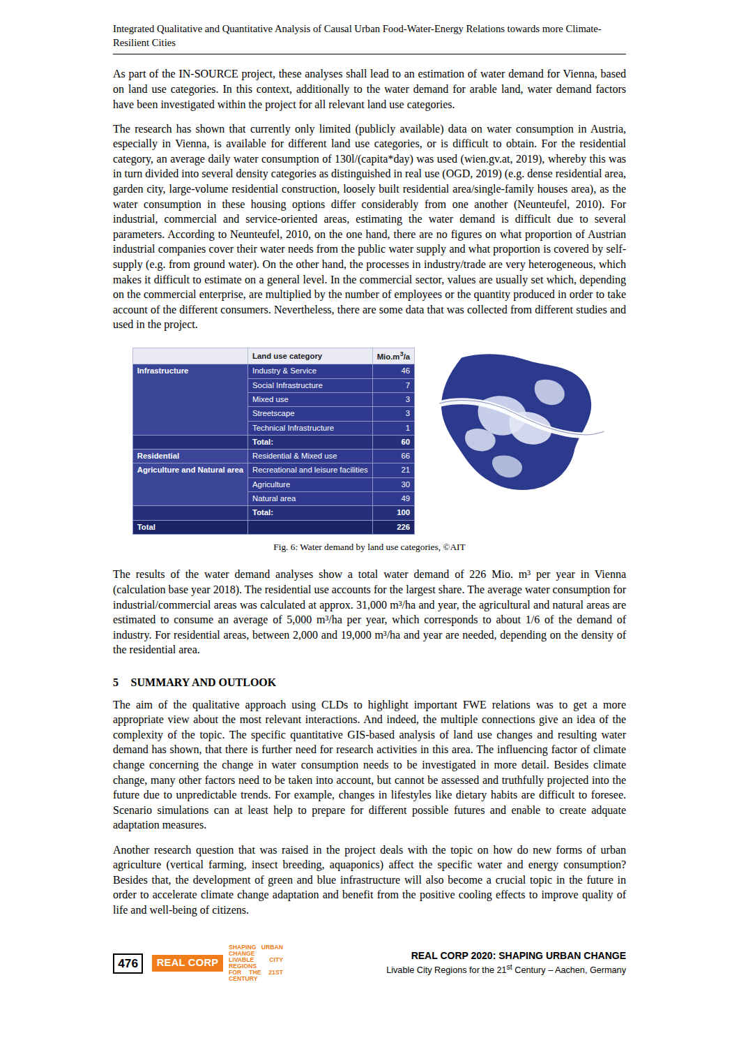Integrated Qualitative and Quantitative Analysis of Causal Urban Food-Water-Energy Relations towards more Climate-Resilient Cities
As part of the IN-SOURCE project, these analyses shall lead to an estimation of water demand for Vienna, based on land use categories. In this context, additionally to the water demand for arable land, water demand factors have been investigated within the project for all relevant land use categories.
The research has shown that currently only limited (publicly available) data on water consumption in Austria, especially in Vienna, is available for different land use categories, or is difficult to obtain. For the residential category, an average daily water consumption of 130l/(capita*day) was used (wien.gv.at, 2019), whereby this was in turn divided into several density categories as distinguished in real use (OGD, 2019) (e.g. dense residential area, garden city, large-volume residential construction, loosely built residential area/single-family houses area), as the water consumption in these housing options differ considerably from one another (Neunteufel, 2010). For industrial, commercial and service-oriented areas, estimating the water demand is difficult due to several parameters. According to Neunteufel, 2010, on the one hand, there are no figures on what proportion of Austrian industrial companies cover their water needs from the public water supply and what proportion is covered by self-supply (e.g. from ground water). On the other hand, the processes in industry/trade are very heterogeneous, which makes it difficult to estimate on a general level. In the commercial sector, values are usually set which, depending on the commercial enterprise, are multiplied by the number of employees or the quantity produced in order to take account of the different consumers. Nevertheless, there are some data that was collected from different studies and used in the project.
| | Land use category | Mio.m 3 /a |
| --- | --- | --- |
| Infrastructure | Industry & Service | 46 |
| Social Infrastructure | 7 |
| Mixed use | 3 |
| Streetscape | 3 |
| Technical Infrastructure | 1 |
| | Total: | 60 |
| Residential | Residential & Mixed use | 66 |
| Agriculture and Natural area | Recreational and leisure facilities | 21 |
| Agriculture | 30 |
| Natural area | 49 |
| | Total: | 100 |
| Total | | 226 |
Fig. 6: Water demand by land use categories, ©AIT
The results of the water demand analyses show a total water demand of 226 Mio. m³ per year in Vienna (calculation base year 2018). The residential use accounts for the largest share. The average water consumption for industrial/commercial areas was calculated at approx. 31,000 m³/ha and year, the agricultural and natural areas are estimated to consume an average of 5,000 m³/ha per year, which corresponds to about 1/6 of the demand of industry. For residential areas, between 2,000 and 19,000 m³/ha and year are needed, depending on the density of the residential area.
5 SUMMARY AND OUTLOOK
The aim of the qualitative approach using CLDs to highlight important FWE relations was to get a more appropriate view about the most relevant interactions. And indeed, the multiple connections give an idea of the complexity of the topic. The specific quantitative GIS-based analysis of land use changes and resulting water demand has shown, that there is further need for research activities in this area. The influencing factor of climate change concerning the change in water consumption needs to be investigated in more detail. Besides climate change, many other factors need to be taken into account, but cannot be assessed and truthfully projected into the future due to unpredictable trends. For example, changes in lifestyles like dietary habits are difficult to foresee. Scenario simulations can at least help to prepare for different possible futures and enable to create adquate adaptation measures.
Another research question that was raised in the project deals with the topic on how do new forms of urban agriculture (vertical farming, insect breeding, aquaponics) affect the specific water and energy consumption? Besides that, the development of green and blue infrastructure will also become a crucial topic in the future in order to accelerate climate change adaptation and benefit from the positive cooling effects to improve quality of life and well-being of citizens.
476 REAL CORP Shaping Urban Change
Livable City Regions
for the 21st Century REAL CORP 2020: SHAPING URBAN CHANGE
Livable City Regions for the 21st Century – Aachen, Germany